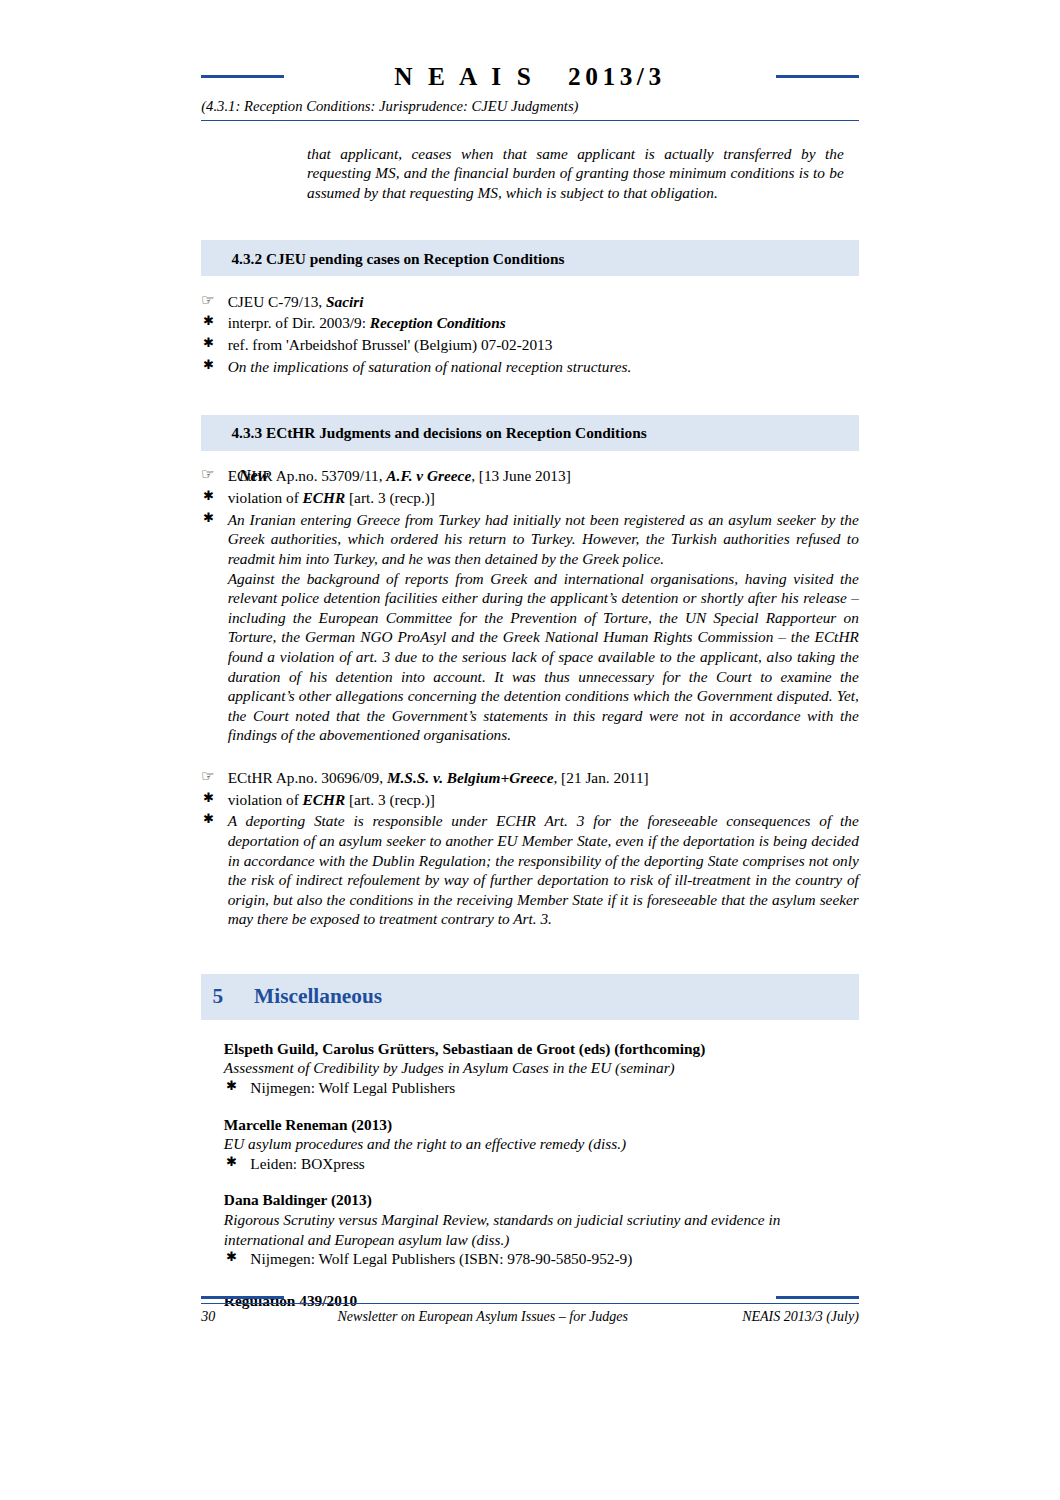N E A I S 2013/3
(4.3.1: Reception Conditions: Jurisprudence: CJEU Judgments)
that applicant, ceases when that same applicant is actually transferred by the requesting MS, and the financial burden of granting those minimum conditions is to be assumed by that requesting MS, which is subject to that obligation.
4.3.2 CJEU pending cases on Reception Conditions
CJEU C-79/13, Saciri
interpr. of Dir. 2003/9: Reception Conditions
ref. from 'Arbeidshof Brussel' (Belgium) 07-02-2013
On the implications of saturation of national reception structures.
4.3.3 ECtHR Judgments and decisions on Reception Conditions
New
ECtHR Ap.no. 53709/11, A.F. v Greece, [13 June 2013]
violation of ECHR [art. 3 (recp.)]
An Iranian entering Greece from Turkey had initially not been registered as an asylum seeker by the Greek authorities, which ordered his return to Turkey. However, the Turkish authorities refused to readmit him into Turkey, and he was then detained by the Greek police.
Against the background of reports from Greek and international organisations, having visited the relevant police detention facilities either during the applicant’s detention or shortly after his release – including the European Committee for the Prevention of Torture, the UN Special Rapporteur on Torture, the German NGO ProAsyl and the Greek National Human Rights Commission – the ECtHR found a violation of art. 3 due to the serious lack of space available to the applicant, also taking the duration of his detention into account. It was thus unnecessary for the Court to examine the applicant’s other allegations concerning the detention conditions which the Government disputed. Yet, the Court noted that the Government’s statements in this regard were not in accordance with the findings of the abovementioned organisations.
ECtHR Ap.no. 30696/09, M.S.S. v. Belgium+Greece, [21 Jan. 2011]
violation of ECHR [art. 3 (recp.)]
A deporting State is responsible under ECHR Art. 3 for the foreseeable consequences of the deportation of an asylum seeker to another EU Member State, even if the deportation is being decided in accordance with the Dublin Regulation; the responsibility of the deporting State comprises not only the risk of indirect refoulement by way of further deportation to risk of ill-treatment in the country of origin, but also the conditions in the receiving Member State if it is foreseeable that the asylum seeker may there be exposed to treatment contrary to Art. 3.
5
Miscellaneous
Elspeth Guild, Carolus Grütters, Sebastiaan de Groot (eds) (forthcoming)
Assessment of Credibility by Judges in Asylum Cases in the EU (seminar)
Nijmegen: Wolf Legal Publishers
Marcelle Reneman (2013)
EU asylum procedures and the right to an effective remedy (diss.)
Leiden: BOXpress
Dana Baldinger (2013)
Rigorous Scrutiny versus Marginal Review, standards on judicial scriutiny and evidence in international and European asylum law (diss.)
Nijmegen: Wolf Legal Publishers (ISBN: 978-90-5850-952-9)
Regulation 439/2010
30
Newsletter on European Asylum Issues – for Judges
NEAIS 2013/3 (July)